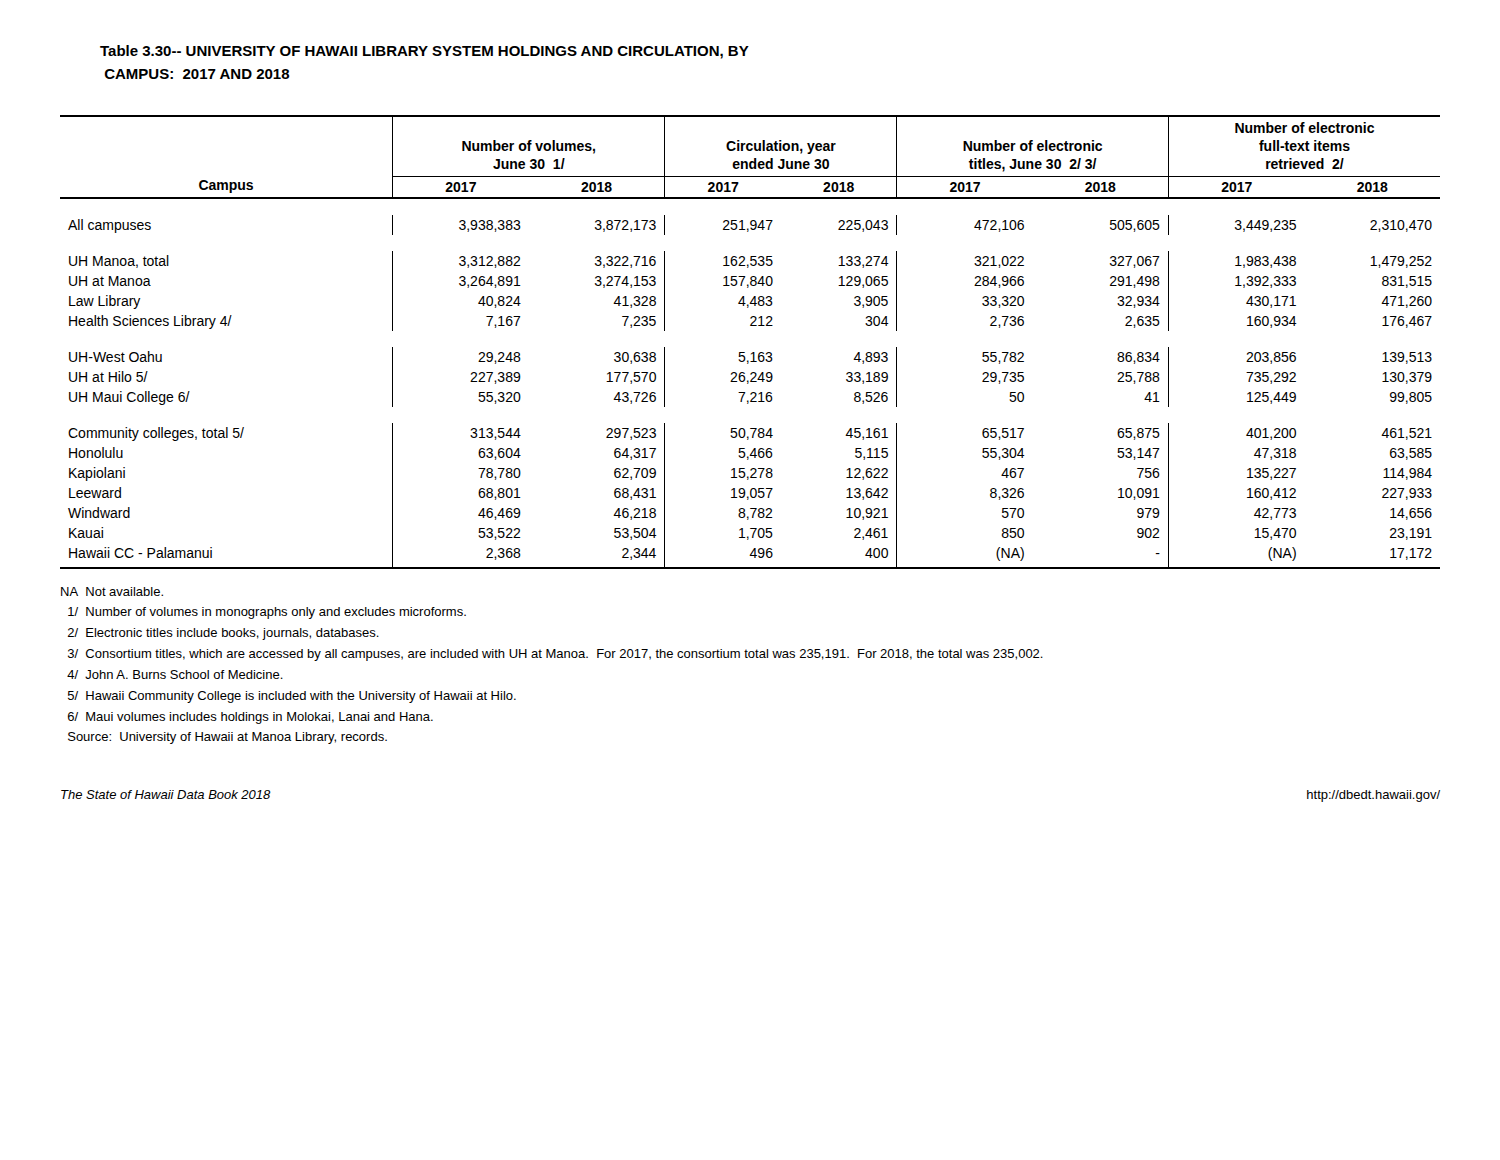Table 3.30-- UNIVERSITY OF HAWAII LIBRARY SYSTEM HOLDINGS AND CIRCULATION, BY
CAMPUS: 2017 AND 2018
| Campus | Number of volumes, June 30 1/ | Circulation, year ended June 30 | Number of electronic titles, June 30 2/ 3/ | Number of electronic full-text items retrieved 2/ |
| --- | --- | --- | --- | --- |
| 2017 | 2018 | 2017 | 2018 | 2017 | 2018 | 2017 | 2018 |
| All campuses | 3,938,383 | 3,872,173 | 251,947 | 225,043 | 472,106 | 505,605 | 3,449,235 | 2,310,470 |
| UH Manoa, total | 3,312,882 | 3,322,716 | 162,535 | 133,274 | 321,022 | 327,067 | 1,983,438 | 1,479,252 |
| UH at Manoa | 3,264,891 | 3,274,153 | 157,840 | 129,065 | 284,966 | 291,498 | 1,392,333 | 831,515 |
| Law Library | 40,824 | 41,328 | 4,483 | 3,905 | 33,320 | 32,934 | 430,171 | 471,260 |
| Health Sciences Library 4/ | 7,167 | 7,235 | 212 | 304 | 2,736 | 2,635 | 160,934 | 176,467 |
| UH-West Oahu | 29,248 | 30,638 | 5,163 | 4,893 | 55,782 | 86,834 | 203,856 | 139,513 |
| UH at Hilo 5/ | 227,389 | 177,570 | 26,249 | 33,189 | 29,735 | 25,788 | 735,292 | 130,379 |
| UH Maui College 6/ | 55,320 | 43,726 | 7,216 | 8,526 | 50 | 41 | 125,449 | 99,805 |
| Community colleges, total 5/ | 313,544 | 297,523 | 50,784 | 45,161 | 65,517 | 65,875 | 401,200 | 461,521 |
| Honolulu | 63,604 | 64,317 | 5,466 | 5,115 | 55,304 | 53,147 | 47,318 | 63,585 |
| Kapiolani | 78,780 | 62,709 | 15,278 | 12,622 | 467 | 756 | 135,227 | 114,984 |
| Leeward | 68,801 | 68,431 | 19,057 | 13,642 | 8,326 | 10,091 | 160,412 | 227,933 |
| Windward | 46,469 | 46,218 | 8,782 | 10,921 | 570 | 979 | 42,773 | 14,656 |
| Kauai | 53,522 | 53,504 | 1,705 | 2,461 | 850 | 902 | 15,470 | 23,191 |
| Hawaii CC - Palamanui | 2,368 | 2,344 | 496 | 400 | (NA) | - | (NA) | 17,172 |
NA Not available.
1/ Number of volumes in monographs only and excludes microforms.
2/ Electronic titles include books, journals, databases.
3/ Consortium titles, which are accessed by all campuses, are included with UH at Manoa. For 2017, the consortium total was 235,191. For 2018, the total was 235,002.
4/ John A. Burns School of Medicine.
5/ Hawaii Community College is included with the University of Hawaii at Hilo.
6/ Maui volumes includes holdings in Molokai, Lanai and Hana.
Source: University of Hawaii at Manoa Library, records.
The State of Hawaii Data Book 2018
http://dbedt.hawaii.gov/